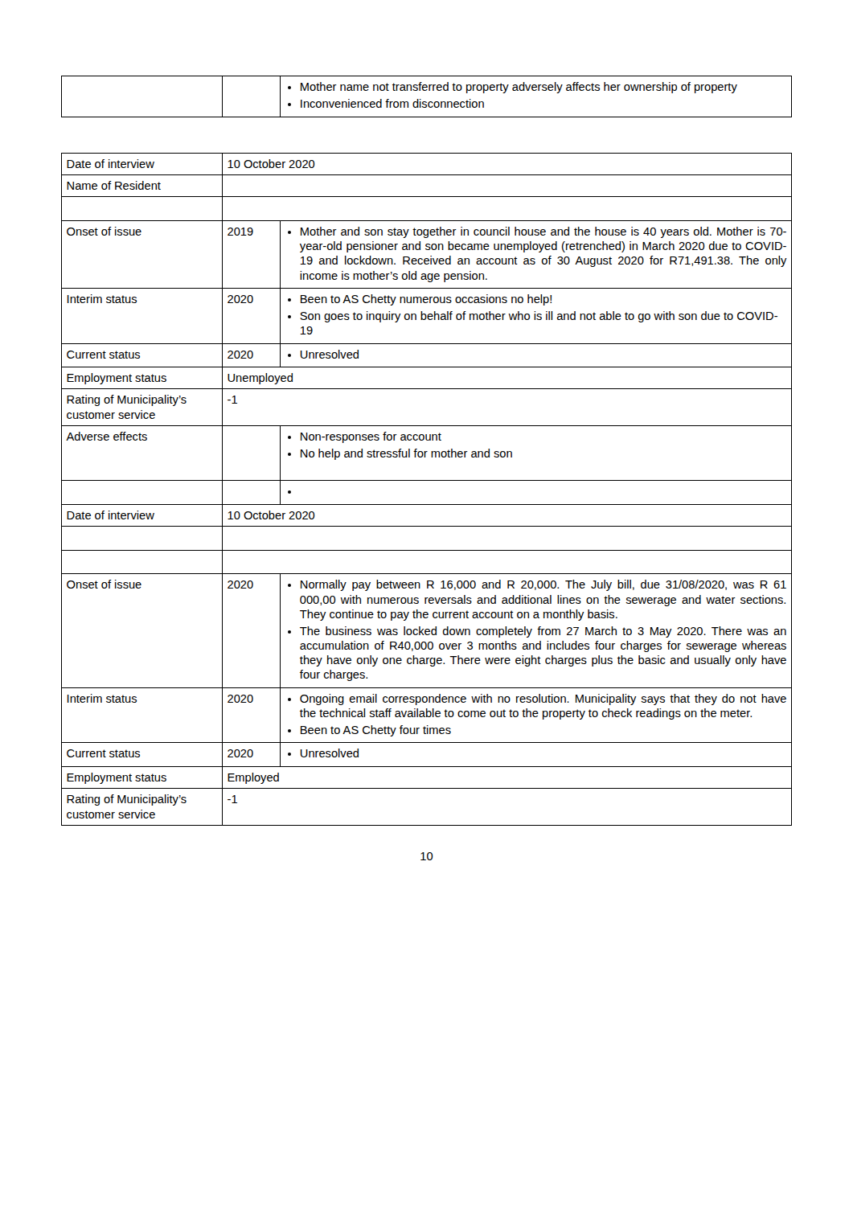| | | Mother name not transferred to property adversely affects her ownership of property Inconvenienced from disconnection |
| Date of interview | 10 October 2020 |
| Name of Resident | |
| Onset of issue | 2019 | Mother and son stay together in council house and the house is 40 years old. Mother is 70-year-old pensioner and son became unemployed (retrenched) in March 2020 due to COVID-19 and lockdown. Received an account as of 30 August 2020 for R71,491.38. The only income is mother’s old age pension. |
| Interim status | 2020 | Been to AS Chetty numerous occasions no help! Son goes to inquiry on behalf of mother who is ill and not able to go with son due to COVID-19 |
| Current status | 2020 | Unresolved |
| Employment status | Unemployed |
| Rating of Municipality’s customer service | -1 |
| Adverse effects | | Non-responses for account No help and stressful for mother and son |
| Date of interview | 10 October 2020 |
| Onset of issue | 2020 | Normally pay between R 16,000 and R 20,000. The July bill, due 31/08/2020, was R 61 000,00 with numerous reversals and additional lines on the sewerage and water sections. They continue to pay the current account on a monthly basis. The business was locked down completely from 27 March to 3 May 2020. There was an accumulation of R40,000 over 3 months and includes four charges for sewerage whereas they have only one charge. There were eight charges plus the basic and usually only have four charges. |
| Interim status | 2020 | Ongoing email correspondence with no resolution. Municipality says that they do not have the technical staff available to come out to the property to check readings on the meter. Been to AS Chetty four times |
| Current status | 2020 | Unresolved |
| Employment status | Employed |
| Rating of Municipality’s customer service | -1 |
10